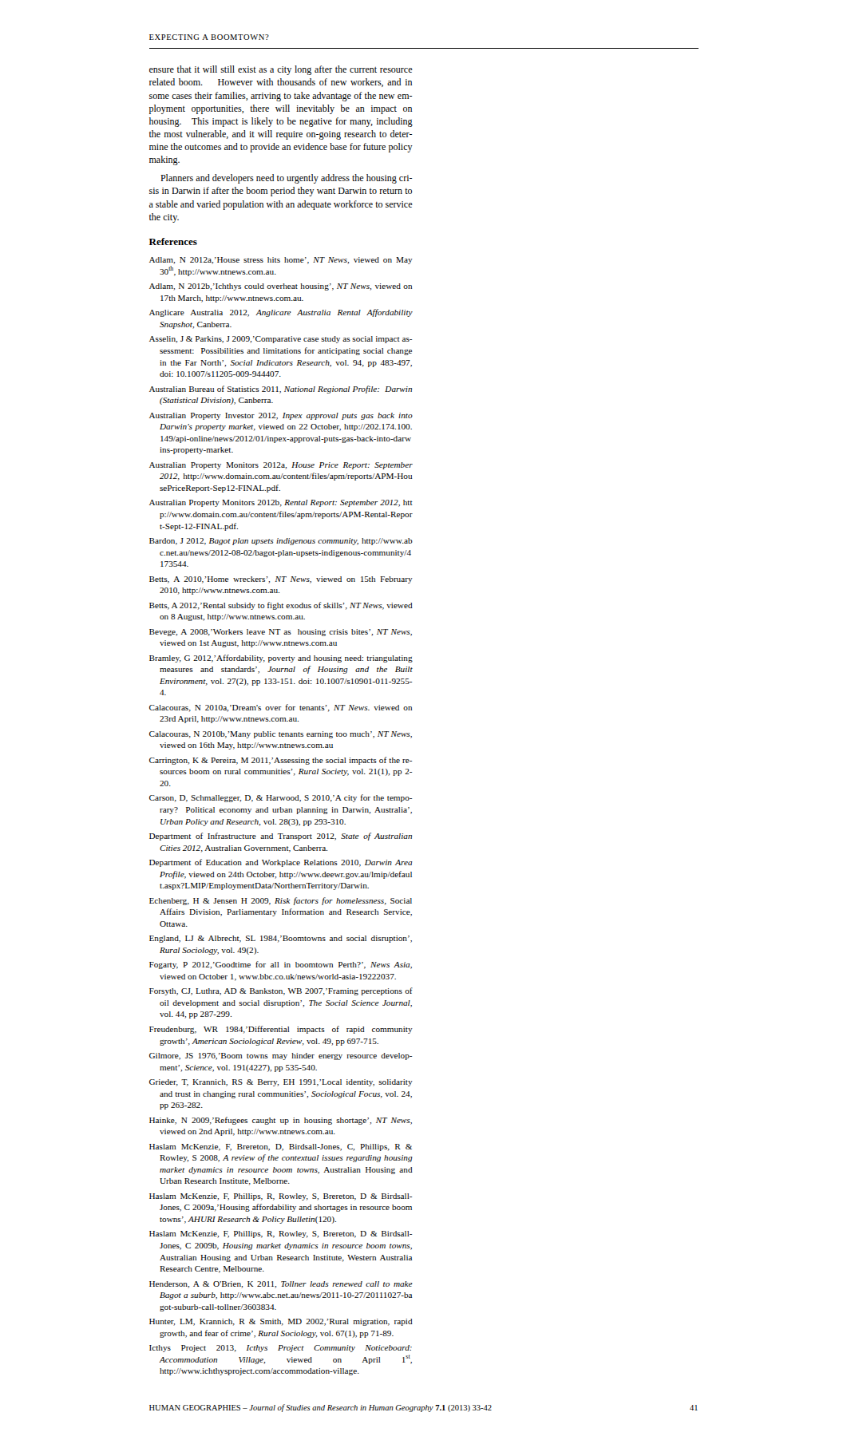Expecting a Boomtown?
ensure that it will still exist as a city long after the current resource related boom. However with thousands of new workers, and in some cases their families, arriving to take advantage of the new employment opportunities, there will inevitably be an impact on housing. This impact is likely to be negative for many, including the most vulnerable, and it will require on-going research to determine the outcomes and to provide an evidence base for future policy making.
Planners and developers need to urgently address the housing crisis in Darwin if after the boom period they want Darwin to return to a stable and varied population with an adequate workforce to service the city.
References
Adlam, N 2012a,’House stress hits home’, NT News, viewed on May 30th, http://www.ntnews.com.au.
Adlam, N 2012b,’Ichthys could overheat housing’, NT News, viewed on 17th March, http://www.ntnews.com.au.
Anglicare Australia 2012, Anglicare Australia Rental Affordability Snapshot, Canberra.
Asselin, J & Parkins, J 2009,’Comparative case study as social impact assessment: Possibilities and limitations for anticipating social change in the Far North’, Social Indicators Research, vol. 94, pp 483-497, doi: 10.1007/s11205-009-944407.
Australian Bureau of Statistics 2011, National Regional Profile: Darwin (Statistical Division), Canberra.
Australian Property Investor 2012, Inpex approval puts gas back into Darwin's property market, viewed on 22 October, http://202.174.100.149/api-online/news/2012/01/inpex-approval-puts-gas-back-into-darwins-property-market.
Australian Property Monitors 2012a, House Price Report: September 2012, http://www.domain.com.au/content/files/apm/reports/APM-HousePriceReport-Sep12-FINAL.pdf.
Australian Property Monitors 2012b, Rental Report: September 2012, http://www.domain.com.au/content/files/apm/reports/APM-Rental-Report-Sept-12-FINAL.pdf.
Bardon, J 2012, Bagot plan upsets indigenous community, http://www.abc.net.au/news/2012-08-02/bagot-plan-upsets-indigenous-community/4173544.
Betts, A 2010,’Home wreckers’, NT News, viewed on 15th February 2010, http://www.ntnews.com.au.
Betts, A 2012,’Rental subsidy to fight exodus of skills’, NT News, viewed on 8 August, http://www.ntnews.com.au.
Bevege, A 2008,’Workers leave NT as housing crisis bites’, NT News, viewed on 1st August, http://www.ntnews.com.au
Bramley, G 2012,’Affordability, poverty and housing need: triangulating measures and standards’, Journal of Housing and the Built Environment, vol. 27(2), pp 133-151. doi: 10.1007/s10901-011-9255-4.
Calacouras, N 2010a,’Dream's over for tenants’, NT News. viewed on 23rd April, http://www.ntnews.com.au.
Calacouras, N 2010b,’Many public tenants earning too much’, NT News, viewed on 16th May, http://www.ntnews.com.au
Carrington, K & Pereira, M 2011,’Assessing the social impacts of the resources boom on rural communities’, Rural Society, vol. 21(1), pp 2-20.
Carson, D, Schmallegger, D, & Harwood, S 2010,’A city for the temporary? Political economy and urban planning in Darwin, Australia’, Urban Policy and Research, vol. 28(3), pp 293-310.
Department of Infrastructure and Transport 2012, State of Australian Cities 2012, Australian Government, Canberra.
Department of Education and Workplace Relations 2010, Darwin Area Profile, viewed on 24th October, http://www.deewr.gov.au/lmip/default.aspx?LMIP/EmploymentData/NorthernTerritory/Darwin.
Echenberg, H & Jensen H 2009, Risk factors for homelessness, Social Affairs Division, Parliamentary Information and Research Service, Ottawa.
England, LJ & Albrecht, SL 1984,’Boomtowns and social disruption’, Rural Sociology, vol. 49(2).
Fogarty, P 2012,’Goodtime for all in boomtown Perth?’, News Asia, viewed on October 1, www.bbc.co.uk/news/world-asia-19222037.
Forsyth, CJ, Luthra, AD & Bankston, WB 2007,’Framing perceptions of oil development and social disruption’, The Social Science Journal, vol. 44, pp 287-299.
Freudenburg, WR 1984,’Differential impacts of rapid community growth’, American Sociological Review, vol. 49, pp 697-715.
Gilmore, JS 1976,’Boom towns may hinder energy resource development’, Science, vol. 191(4227), pp 535-540.
Grieder, T, Krannich, RS & Berry, EH 1991,’Local identity, solidarity and trust in changing rural communities’, Sociological Focus, vol. 24, pp 263-282.
Hainke, N 2009,’Refugees caught up in housing shortage’, NT News, viewed on 2nd April, http://www.ntnews.com.au.
Haslam McKenzie, F, Brereton, D, Birdsall-Jones, C, Phillips, R & Rowley, S 2008, A review of the contextual issues regarding housing market dynamics in resource boom towns, Australian Housing and Urban Research Institute, Melborne.
Haslam McKenzie, F, Phillips, R, Rowley, S, Brereton, D & Birdsall-Jones, C 2009a,’Housing affordability and shortages in resource boom towns’, AHURI Research & Policy Bulletin(120).
Haslam McKenzie, F, Phillips, R, Rowley, S, Brereton, D & Birdsall-Jones, C 2009b, Housing market dynamics in resource boom towns, Australian Housing and Urban Research Institute, Western Australia Research Centre, Melbourne.
Henderson, A & O'Brien, K 2011, Tollner leads renewed call to make Bagot a suburb, http://www.abc.net.au/news/2011-10-27/20111027-bagot-suburb-call-tollner/3603834.
Hunter, LM, Krannich, R & Smith, MD 2002,’Rural migration, rapid growth, and fear of crime’, Rural Sociology, vol. 67(1), pp 71-89.
Icthys Project 2013, Icthys Project Community Noticeboard: Accommodation Village, viewed on April 1st, http://www.ichthysproject.com/accommodation-village.
HUMAN GEOGRAPHIES – Journal of Studies and Research in Human Geography 7.1 (2013) 33-42
41